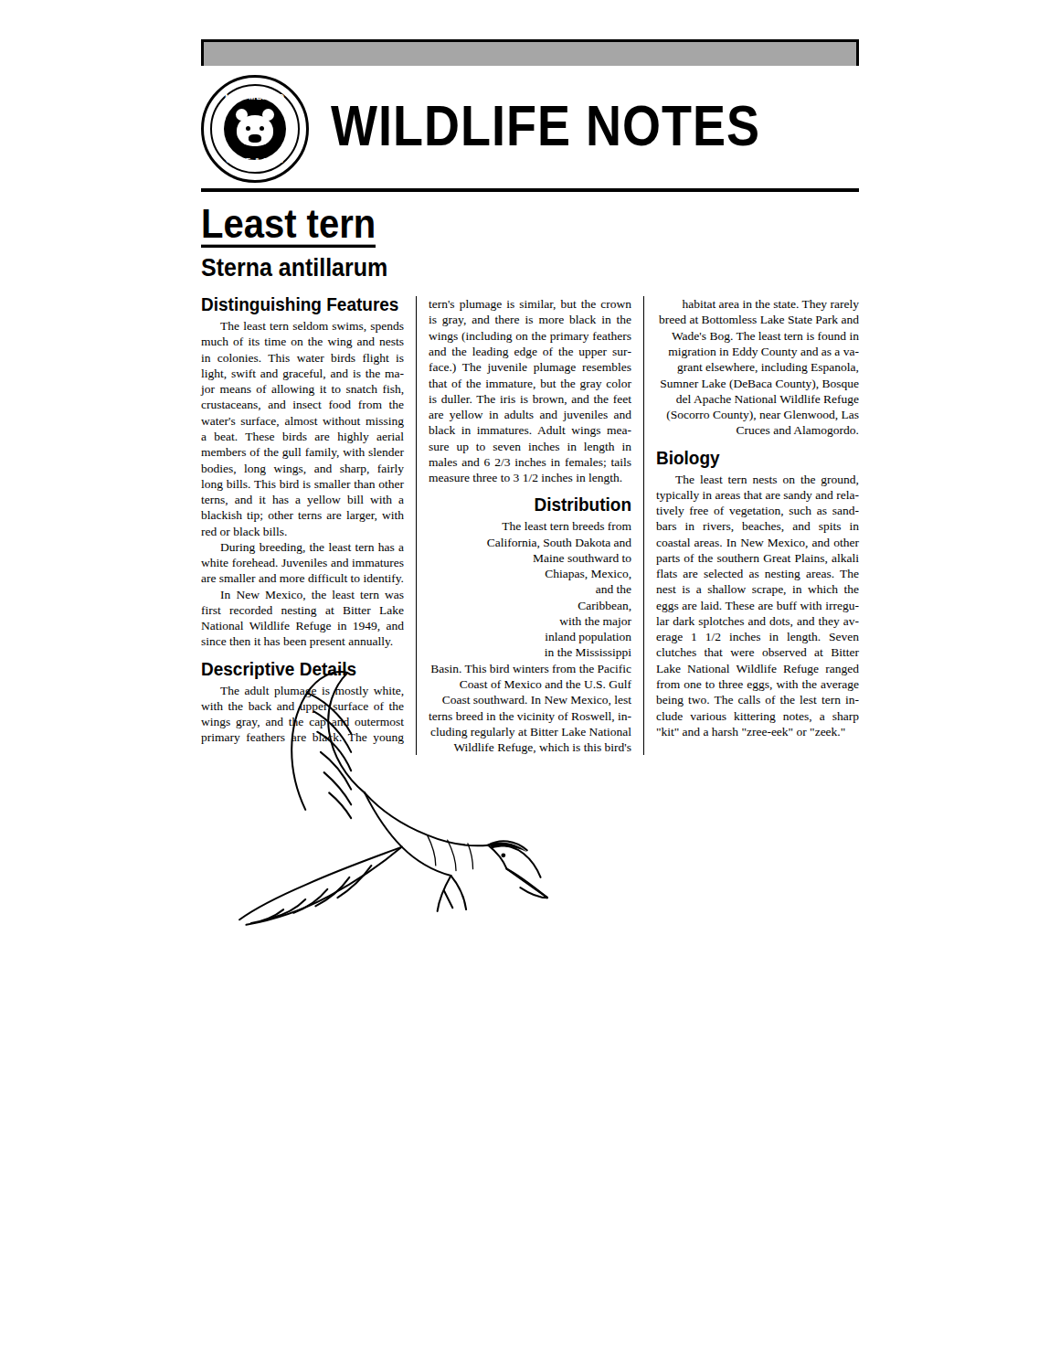NEW MEXICO
GAME & FISH
WILDLIFE NOTES
Least tern
Sterna antillarum
Distinguishing Features
The least tern seldom swims, spends much of its time on the wing and nests in colonies. This water birds flight is light, swift and graceful, and is the major means of allowing it to snatch fish, crustaceans, and insect food from the water's surface, almost without missing a beat. These birds are highly aerial members of the gull family, with slender bodies, long wings, and sharp, fairly long bills. This bird is smaller than other terns, and it has a yellow bill with a blackish tip; other terns are larger, with red or black bills.
During breeding, the least tern has a white forehead. Juveniles and immatures are smaller and more difficult to identify.
In New Mexico, the least tern was first recorded nesting at Bitter Lake National Wildlife Refuge in 1949, and since then it has been present annually.
Descriptive Details
The adult plumage is mostly white, with the back and upper surface of the wings gray, and the cap and outermost primary feathers are black. The young tern's plumage is similar, but the crown is gray, and there is more black in the wings (including on the primary feathers and the leading edge of the upper surface.) The juvenile plumage resembles that of the immature, but the gray color is duller. The iris is brown, and the feet are yellow in adults and juveniles and black in immatures. Adult wings measure up to seven inches in length in males and 6 2/3 inches in females; tails measure three to 3 1/2 inches in length.
Distribution
The least tern breeds from California, South Dakota and Maine southward to Chiapas, Mexico, and the Caribbean, with the major inland population in the Mississippi Basin. This bird winters from the Pacific Coast of Mexico and the U.S. Gulf Coast southward. In New Mexico, lest terns breed in the vicinity of Roswell, including regularly at Bitter Lake National Wildlife Refuge, which is this bird's habitat area in the state. They rarely breed at Bottomless Lake State Park and Wade's Bog. The least tern is found in migration in Eddy County and as a vagrant elsewhere, including Espanola, Sumner Lake (DeBaca County), Bosque del Apache National Wildlife Refuge (Socorro County), near Glenwood, Las Cruces and Alamogordo.
Biology
The least tern nests on the ground, typically in areas that are sandy and relatively free of vegetation, such as sandbars in rivers, beaches, and spits in coastal areas. In New Mexico, and other parts of the southern Great Plains, alkali flats are selected as nesting areas. The nest is a shallow scrape, in which the eggs are laid. These are buff with irregular dark splotches and dots, and they average 1 1/2 inches in length. Seven clutches that were observed at Bitter Lake National Wildlife Refuge ranged from one to three eggs, with the average being two. The calls of the lest tern include various kittering notes, a sharp "kit" and a harsh "zree-eek" or "zeek."